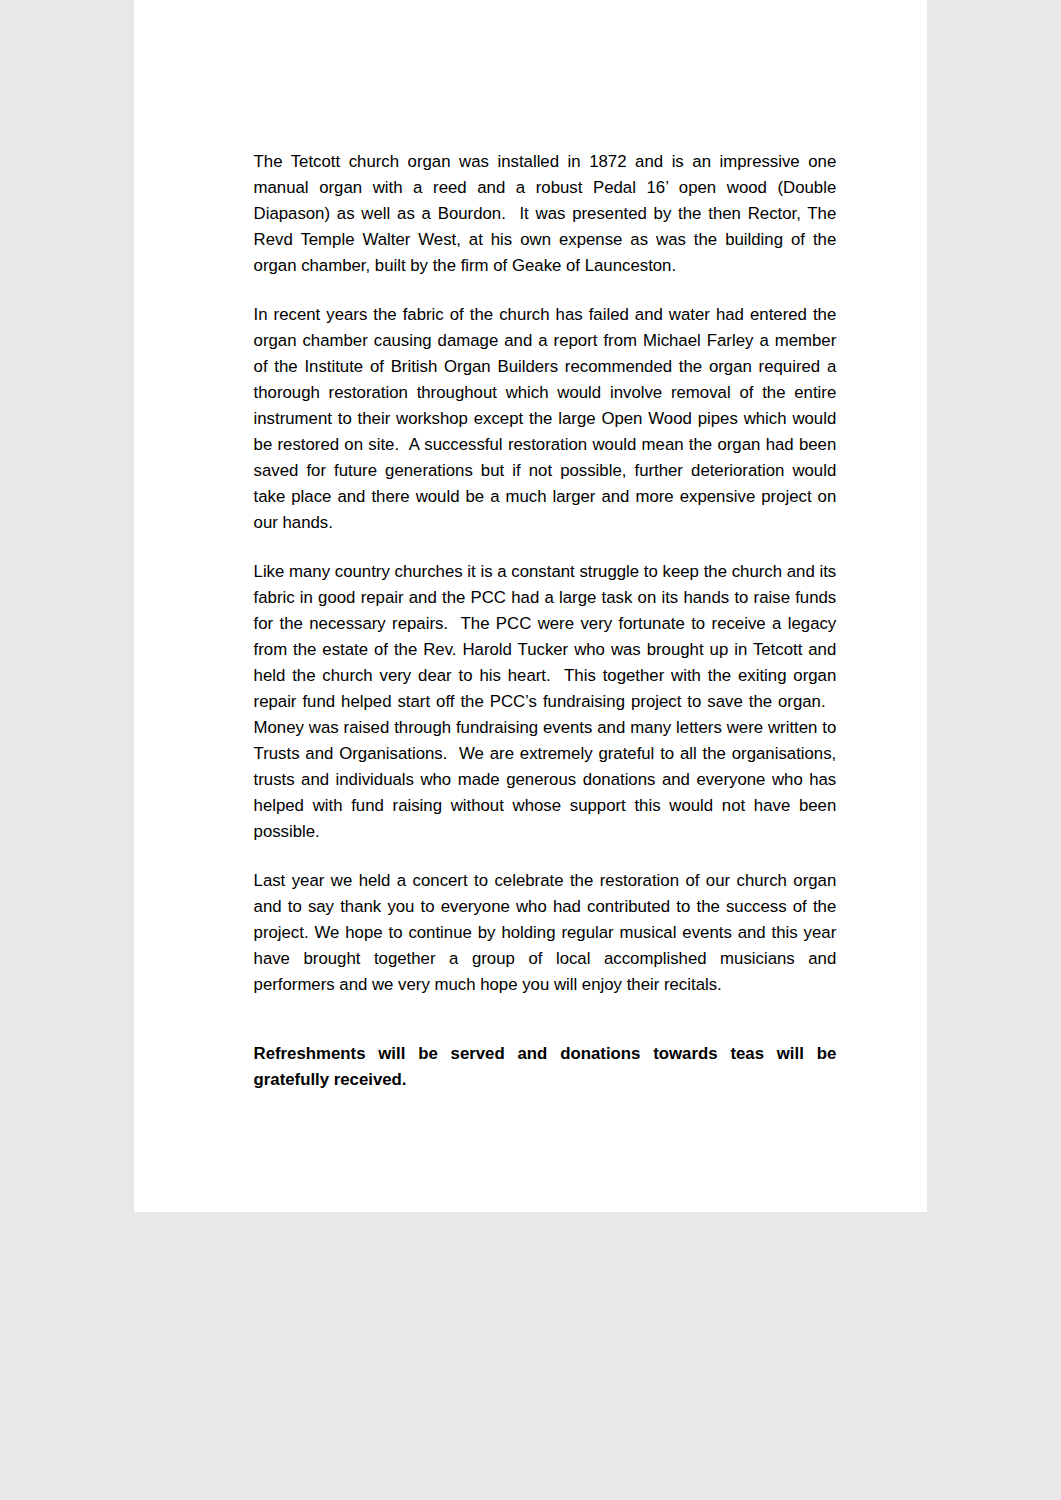The Tetcott church organ was installed in 1872 and is an impressive one manual organ with a reed and a robust Pedal 16’ open wood (Double Diapason) as well as a Bourdon. It was presented by the then Rector, The Revd Temple Walter West, at his own expense as was the building of the organ chamber, built by the firm of Geake of Launceston.
In recent years the fabric of the church has failed and water had entered the organ chamber causing damage and a report from Michael Farley a member of the Institute of British Organ Builders recommended the organ required a thorough restoration throughout which would involve removal of the entire instrument to their workshop except the large Open Wood pipes which would be restored on site. A successful restoration would mean the organ had been saved for future generations but if not possible, further deterioration would take place and there would be a much larger and more expensive project on our hands.
Like many country churches it is a constant struggle to keep the church and its fabric in good repair and the PCC had a large task on its hands to raise funds for the necessary repairs. The PCC were very fortunate to receive a legacy from the estate of the Rev. Harold Tucker who was brought up in Tetcott and held the church very dear to his heart. This together with the exiting organ repair fund helped start off the PCC’s fundraising project to save the organ. Money was raised through fundraising events and many letters were written to Trusts and Organisations. We are extremely grateful to all the organisations, trusts and individuals who made generous donations and everyone who has helped with fund raising without whose support this would not have been possible.
Last year we held a concert to celebrate the restoration of our church organ and to say thank you to everyone who had contributed to the success of the project. We hope to continue by holding regular musical events and this year have brought together a group of local accomplished musicians and performers and we very much hope you will enjoy their recitals.
Refreshments will be served and donations towards teas will be gratefully received.